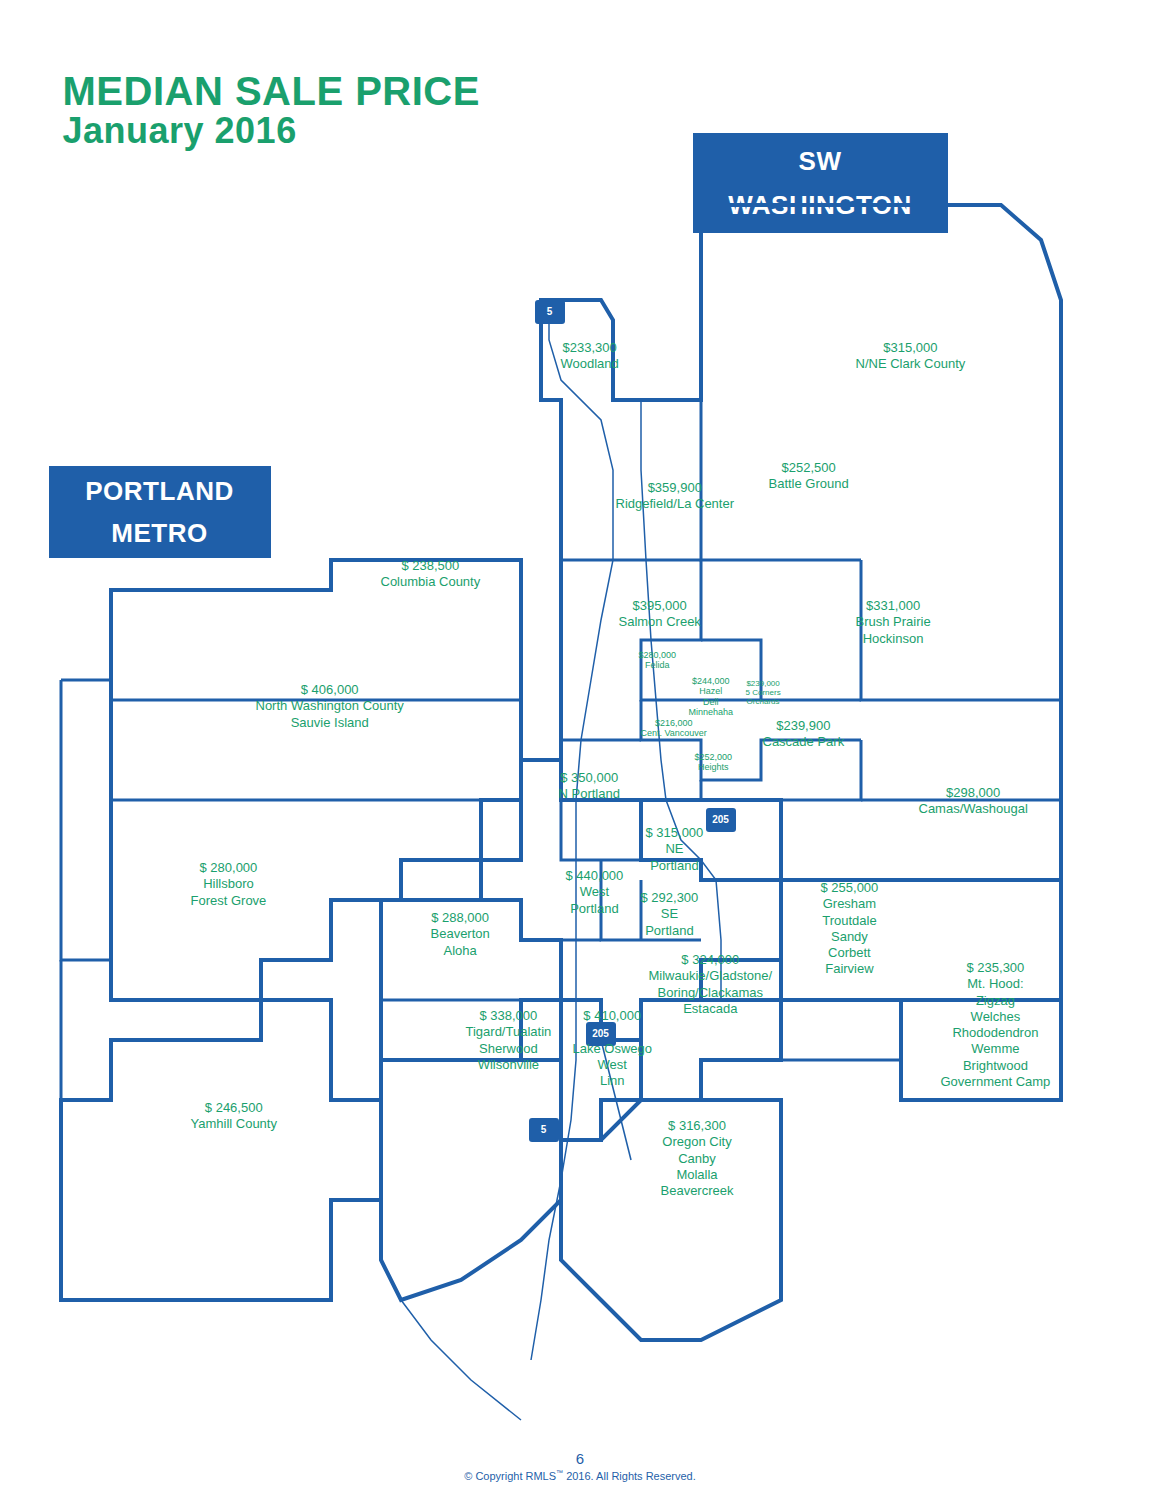MEDIAN SALE PRICEJanuary 2016
SW
WASHINGTON
PORTLAND
METRO
5
205
205
5
$233,300
Woodland
$315,000
N/NE Clark County
$252,500
Battle Ground
$359,900
Ridgefield/La Center
$395,000
Salmon Creek
$331,000
Brush Prairie
Hockinson
$280,000
Felida
$244,000
Hazel
Dell
Minnehaha
$239,000
5 Corners
Orchards
$216,000
Cent. Vancouver
$252,000
Heights
$239,900
Cascade Park
$298,000
Camas/Washougal
$ 238,500
Columbia County
$ 406,000
North Washington County
Sauvie Island
$ 280,000
Hillsboro
Forest Grove
$ 288,000
Beaverton
Aloha
$ 350,000
N Portland
$ 315,000
NE
Portland
$ 440,000
West
Portland
$ 292,300
SE
Portland
$ 255,000
Gresham
Troutdale
Sandy
Corbett
Fairview
$ 235,300
Mt. Hood:
Zigzag
Welches
Rhododendron
Wemme
Brightwood
Government Camp
$ 324,000
Milwaukie/Gladstone/
Boring/Clackamas
Estacada
$ 338,000
Tigard/Tualatin
Sherwood
Wilsonville
$ 410,000
Lake Oswego
West
Linn
$ 246,500
Yamhill County
$ 316,300
Oregon City
Canby
Molalla
Beavercreek
6 © Copyright RMLS™ 2016. All Rights Reserved.